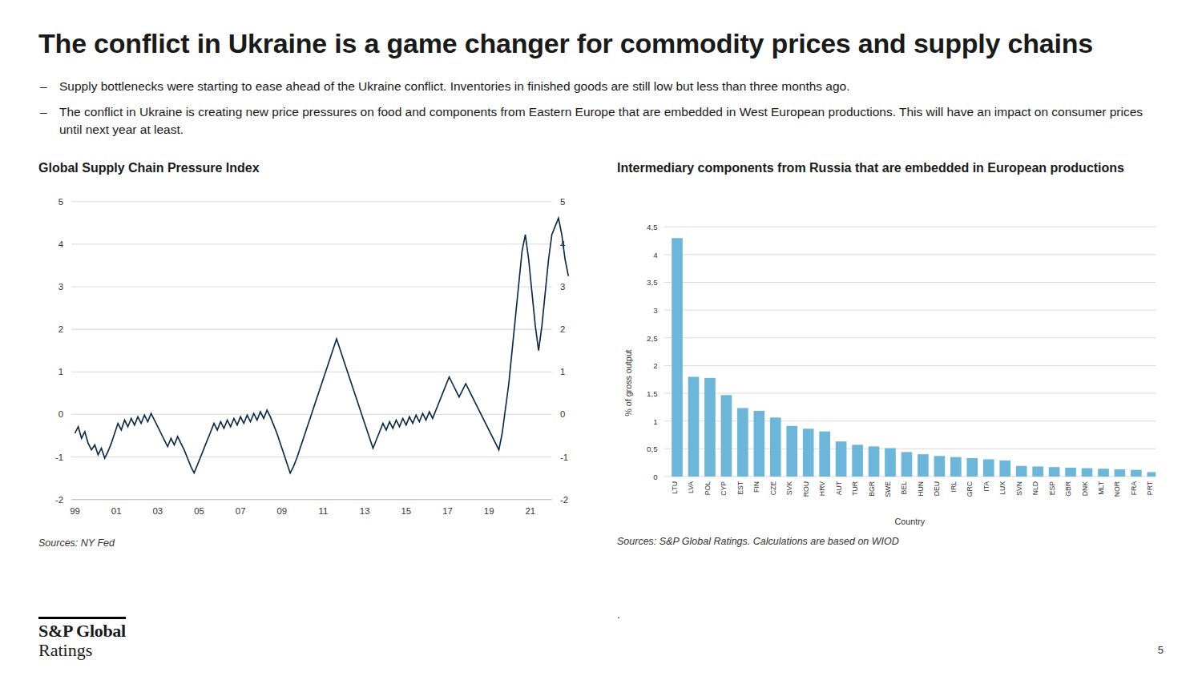The conflict in Ukraine is a game changer for commodity prices and supply chains
Supply bottlenecks were starting to ease ahead of the Ukraine conflict. Inventories in finished goods are still low but less than three months ago.
The conflict in Ukraine is creating new price pressures on food and components from Eastern Europe that are embedded in West European productions. This will have an impact on consumer prices until next year at least.
Global Supply Chain Pressure Index
5 4 3 2 1 0 -1 -2 5 4 3 2 1 0 -1 -2 99 01 03 05 07 09 11 13 15 17 19 21
Sources: NY Fed
Intermediary components from Russia that are embedded in European productions
0 0,5 1 1,5 2 2,5 3 3,5 4 4,5 % of gross output LTU LVA POL CYP EST FIN CZE SVK ROU HRV AUT TUR BGR SWE BEL HUN DEU IRL GRC ITA LUX SVN NLD ESP GBR DNK MLT NOR FRA PRT Country
Sources: S&P Global Ratings. Calculations are based on WIOD
.
S&P Global
Ratings
5